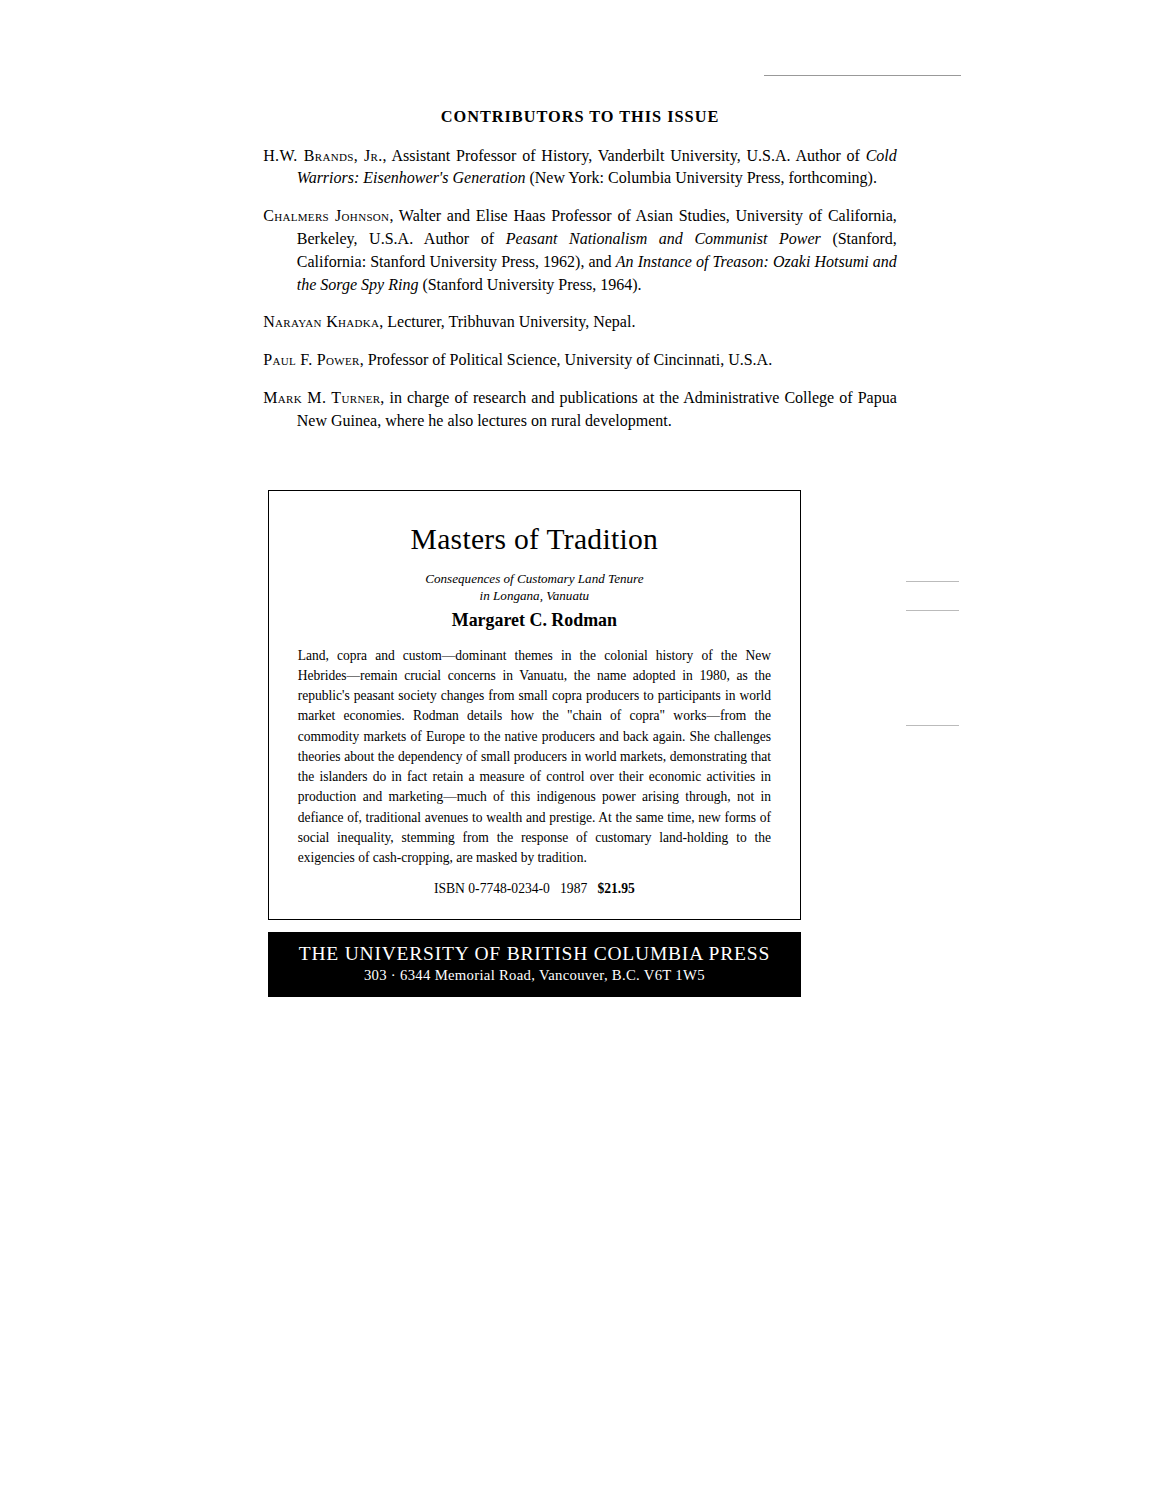CONTRIBUTORS TO THIS ISSUE
H.W. Brands, Jr., Assistant Professor of History, Vanderbilt University, U.S.A. Author of Cold Warriors: Eisenhower's Generation (New York: Columbia University Press, forthcoming).
Chalmers Johnson, Walter and Elise Haas Professor of Asian Studies, University of California, Berkeley, U.S.A. Author of Peasant Nationalism and Communist Power (Stanford, California: Stanford University Press, 1962), and An Instance of Treason: Ozaki Hotsumi and the Sorge Spy Ring (Stanford University Press, 1964).
Narayan Khadka, Lecturer, Tribhuvan University, Nepal.
Paul F. Power, Professor of Political Science, University of Cincinnati, U.S.A.
Mark M. Turner, in charge of research and publications at the Administrative College of Papua New Guinea, where he also lectures on rural development.
Masters of Tradition
Consequences of Customary Land Tenure
in Longana, Vanuatu
Margaret C. Rodman
Land, copra and custom—dominant themes in the colonial history of the New Hebrides—remain crucial concerns in Vanuatu, the name adopted in 1980, as the republic's peasant society changes from small copra producers to participants in world market economies. Rodman details how the "chain of copra" works—from the commodity markets of Europe to the native producers and back again. She challenges theories about the dependency of small producers in world markets, demonstrating that the islanders do in fact retain a measure of control over their economic activities in production and marketing—much of this indigenous power arising through, not in defiance of, traditional avenues to wealth and prestige. At the same time, new forms of social inequality, stemming from the response of customary land-holding to the exigencies of cash-cropping, are masked by tradition.
ISBN 0-7748-0234-0 1987 $21.95
THE UNIVERSITY OF BRITISH COLUMBIA PRESS 303 · 6344 Memorial Road, Vancouver, B.C. V6T 1W5